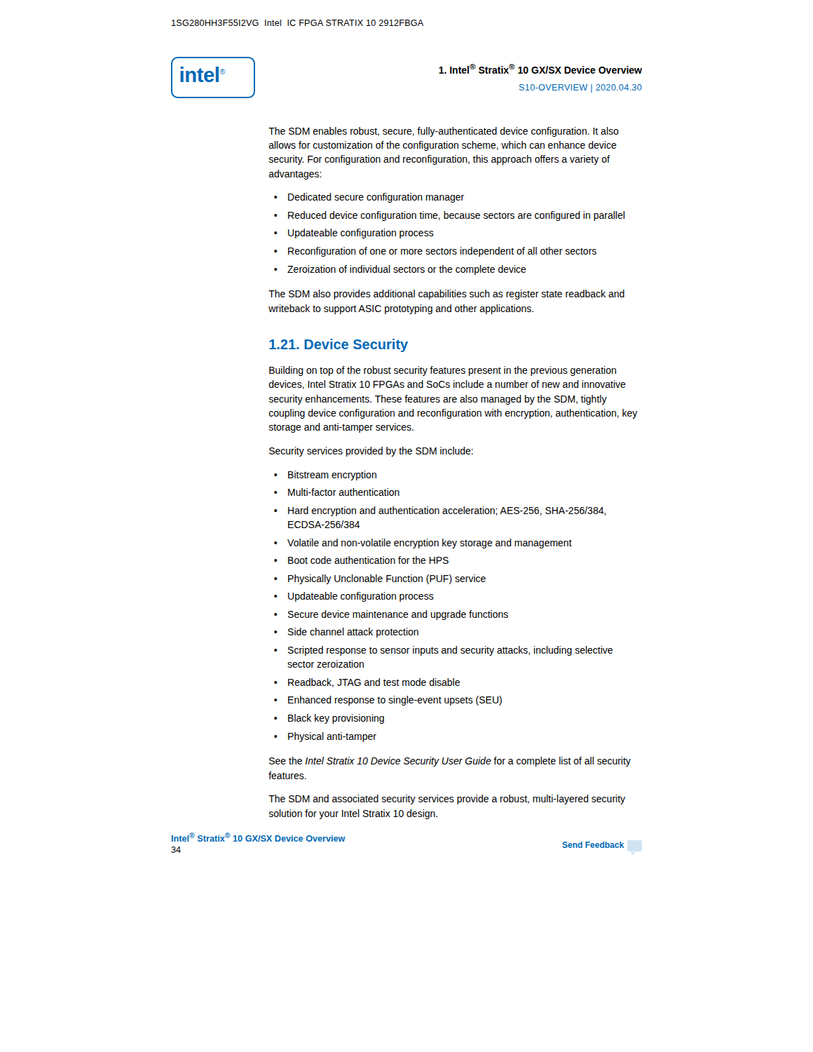1SG280HH3F55I2VG Intel IC FPGA STRATIX 10 2912FBGA
intel®
1. Intel® Stratix® 10 GX/SX Device Overview
S10-OVERVIEW | 2020.04.30
The SDM enables robust, secure, fully-authenticated device configuration. It also allows for customization of the configuration scheme, which can enhance device security. For configuration and reconfiguration, this approach offers a variety of advantages:
Dedicated secure configuration manager
Reduced device configuration time, because sectors are configured in parallel
Updateable configuration process
Reconfiguration of one or more sectors independent of all other sectors
Zeroization of individual sectors or the complete device
The SDM also provides additional capabilities such as register state readback and writeback to support ASIC prototyping and other applications.
1.21. Device Security
Building on top of the robust security features present in the previous generation devices, Intel Stratix 10 FPGAs and SoCs include a number of new and innovative security enhancements. These features are also managed by the SDM, tightly coupling device configuration and reconfiguration with encryption, authentication, key storage and anti-tamper services.
Security services provided by the SDM include:
Bitstream encryption
Multi-factor authentication
Hard encryption and authentication acceleration; AES-256, SHA-256/384, ECDSA-256/384
Volatile and non-volatile encryption key storage and management
Boot code authentication for the HPS
Physically Unclonable Function (PUF) service
Updateable configuration process
Secure device maintenance and upgrade functions
Side channel attack protection
Scripted response to sensor inputs and security attacks, including selective sector zeroization
Readback, JTAG and test mode disable
Enhanced response to single-event upsets (SEU)
Black key provisioning
Physical anti-tamper
See the Intel Stratix 10 Device Security User Guide for a complete list of all security features.
The SDM and associated security services provide a robust, multi-layered security solution for your Intel Stratix 10 design.
Intel® Stratix® 10 GX/SX Device Overview
34
Send Feedback